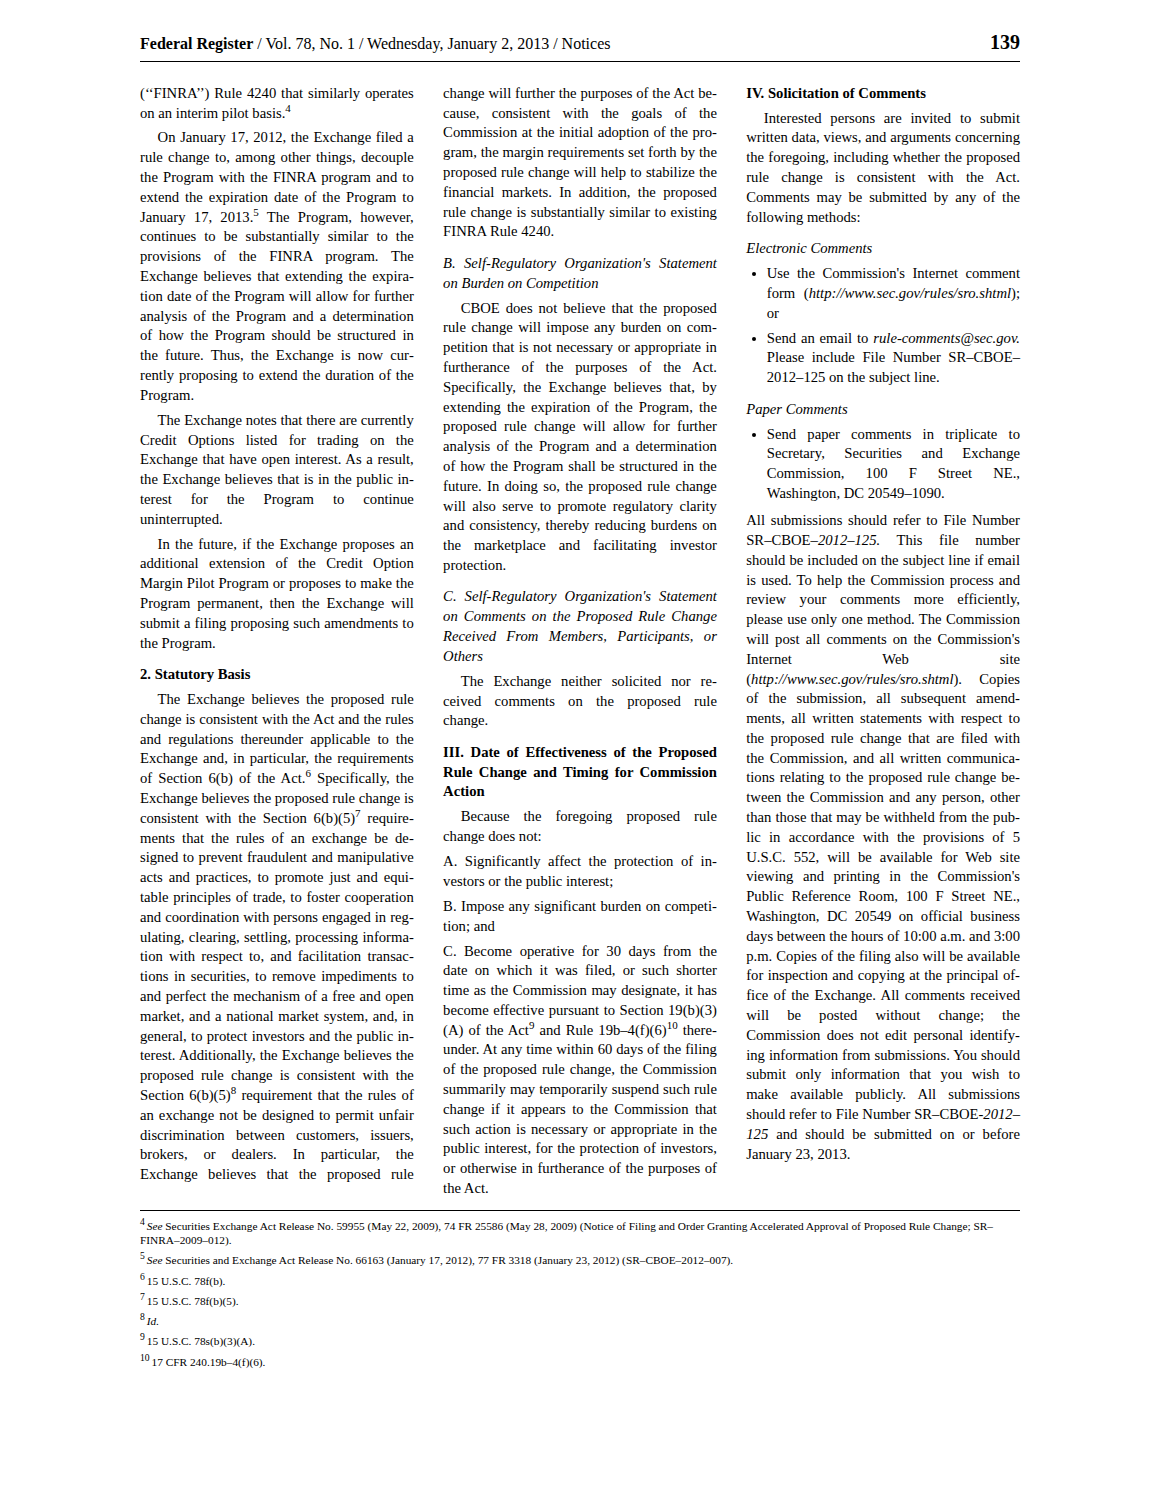Federal Register / Vol. 78, No. 1 / Wednesday, January 2, 2013 / Notices
139
(‘‘FINRA’’) Rule 4240 that similarly operates on an interim pilot basis.4
On January 17, 2012, the Exchange filed a rule change to, among other things, decouple the Program with the FINRA program and to extend the expiration date of the Program to January 17, 2013.5 The Program, however, continues to be substantially similar to the provisions of the FINRA program. The Exchange believes that extending the expiration date of the Program will allow for further analysis of the Program and a determination of how the Program should be structured in the future. Thus, the Exchange is now currently proposing to extend the duration of the Program.
The Exchange notes that there are currently Credit Options listed for trading on the Exchange that have open interest. As a result, the Exchange believes that is in the public interest for the Program to continue uninterrupted.
In the future, if the Exchange proposes an additional extension of the Credit Option Margin Pilot Program or proposes to make the Program permanent, then the Exchange will submit a filing proposing such amendments to the Program.
2. Statutory Basis
The Exchange believes the proposed rule change is consistent with the Act and the rules and regulations thereunder applicable to the Exchange and, in particular, the requirements of Section 6(b) of the Act.6 Specifically, the Exchange believes the proposed rule change is consistent with the Section 6(b)(5)7 requirements that the rules of an exchange be designed to prevent fraudulent and manipulative acts and practices, to promote just and equitable principles of trade, to foster cooperation and coordination with persons engaged in regulating, clearing, settling, processing information with respect to, and facilitation transactions in securities, to remove impediments to and perfect the mechanism of a free and open market, and a national market system, and, in general, to protect investors and the public interest. Additionally, the Exchange believes the proposed rule change is consistent with the Section 6(b)(5)8 requirement that the rules of an exchange not be designed to permit unfair discrimination between customers, issuers, brokers, or dealers. In particular, the Exchange believes that the proposed rule change will further the purposes of the Act because, consistent with the goals of the Commission at the initial adoption of the program, the margin requirements set forth by the proposed rule change will help to stabilize the financial markets. In addition, the proposed rule change is substantially similar to existing FINRA Rule 4240.
B. Self-Regulatory Organization's Statement on Burden on Competition
CBOE does not believe that the proposed rule change will impose any burden on competition that is not necessary or appropriate in furtherance of the purposes of the Act. Specifically, the Exchange believes that, by extending the expiration of the Program, the proposed rule change will allow for further analysis of the Program and a determination of how the Program shall be structured in the future. In doing so, the proposed rule change will also serve to promote regulatory clarity and consistency, thereby reducing burdens on the marketplace and facilitating investor protection.
C. Self-Regulatory Organization's Statement on Comments on the Proposed Rule Change Received From Members, Participants, or Others
The Exchange neither solicited nor received comments on the proposed rule change.
III. Date of Effectiveness of the Proposed Rule Change and Timing for Commission Action
Because the foregoing proposed rule change does not:
A. Significantly affect the protection of investors or the public interest;
B. Impose any significant burden on competition; and
C. Become operative for 30 days from the date on which it was filed, or such shorter time as the Commission may designate, it has become effective pursuant to Section 19(b)(3)(A) of the Act9 and Rule 19b–4(f)(6)10 thereunder. At any time within 60 days of the filing of the proposed rule change, the Commission summarily may temporarily suspend such rule change if it appears to the Commission that such action is necessary or appropriate in the public interest, for the protection of investors, or otherwise in furtherance of the purposes of the Act.
IV. Solicitation of Comments
Interested persons are invited to submit written data, views, and arguments concerning the foregoing, including whether the proposed rule change is consistent with the Act. Comments may be submitted by any of the following methods:
Electronic Comments
Use the Commission's Internet comment form (http://www.sec.gov/rules/sro.shtml); or
Send an email to rule-comments@sec.gov. Please include File Number SR–CBOE–2012–125 on the subject line.
Paper Comments
Send paper comments in triplicate to Secretary, Securities and Exchange Commission, 100 F Street NE., Washington, DC 20549–1090.
All submissions should refer to File Number SR–CBOE–2012–125. This file number should be included on the subject line if email is used. To help the Commission process and review your comments more efficiently, please use only one method. The Commission will post all comments on the Commission's Internet Web site (http://www.sec.gov/rules/sro.shtml). Copies of the submission, all subsequent amendments, all written statements with respect to the proposed rule change that are filed with the Commission, and all written communications relating to the proposed rule change between the Commission and any person, other than those that may be withheld from the public in accordance with the provisions of 5 U.S.C. 552, will be available for Web site viewing and printing in the Commission's Public Reference Room, 100 F Street NE., Washington, DC 20549 on official business days between the hours of 10:00 a.m. and 3:00 p.m. Copies of the filing also will be available for inspection and copying at the principal office of the Exchange. All comments received will be posted without change; the Commission does not edit personal identifying information from submissions. You should submit only information that you wish to make available publicly. All submissions should refer to File Number SR–CBOE-2012–125 and should be submitted on or before January 23, 2013.
4 See Securities Exchange Act Release No. 59955 (May 22, 2009), 74 FR 25586 (May 28, 2009) (Notice of Filing and Order Granting Accelerated Approval of Proposed Rule Change; SR–FINRA–2009–012).
5 See Securities and Exchange Act Release No. 66163 (January 17, 2012), 77 FR 3318 (January 23, 2012) (SR–CBOE–2012–007).
615 U.S.C. 78f(b).
715 U.S.C. 78f(b)(5).
8 Id.
915 U.S.C. 78s(b)(3)(A).
1017 CFR 240.19b–4(f)(6).